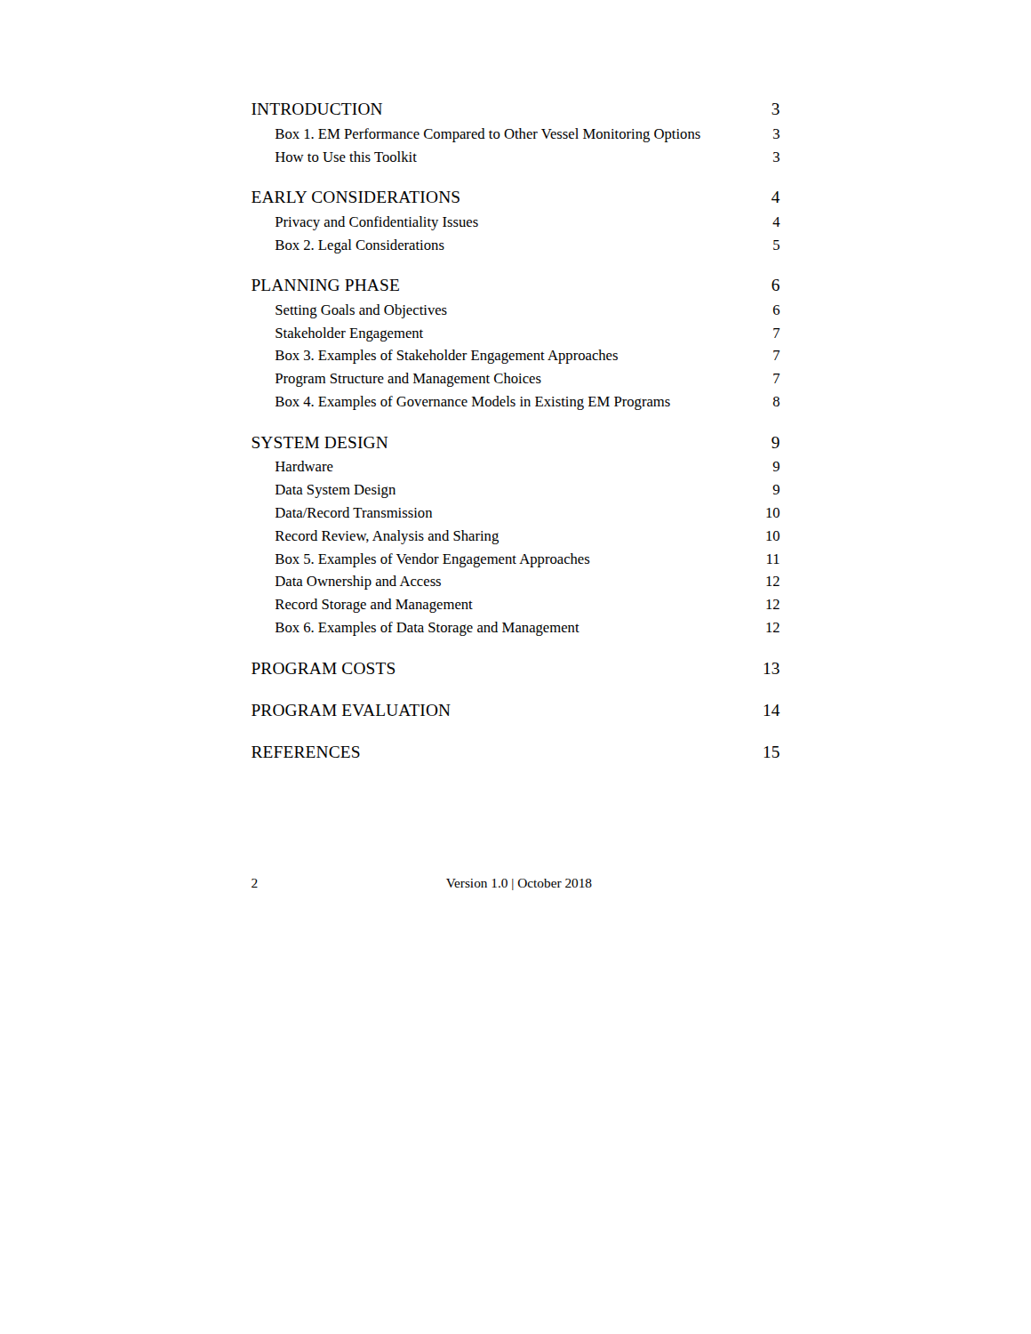| INTRODUCTION | 3 |
| Box 1. EM Performance Compared to Other Vessel Monitoring Options | 3 |
| How to Use this Toolkit | 3 |
| EARLY CONSIDERATIONS | 4 |
| Privacy and Confidentiality Issues | 4 |
| Box 2. Legal Considerations | 5 |
| PLANNING PHASE | 6 |
| Setting Goals and Objectives | 6 |
| Stakeholder Engagement | 7 |
| Box 3. Examples of Stakeholder Engagement Approaches | 7 |
| Program Structure and Management Choices | 7 |
| Box 4. Examples of Governance Models in Existing EM Programs | 8 |
| SYSTEM DESIGN | 9 |
| Hardware | 9 |
| Data System Design | 9 |
| Data/Record Transmission | 10 |
| Record Review, Analysis and Sharing | 10 |
| Box 5. Examples of Vendor Engagement Approaches | 11 |
| Data Ownership and Access | 12 |
| Record Storage and Management | 12 |
| Box 6. Examples of Data Storage and Management | 12 |
| PROGRAM COSTS | 13 |
| PROGRAM EVALUATION | 14 |
| REFERENCES | 15 |
2
Version 1.0 | October 2018